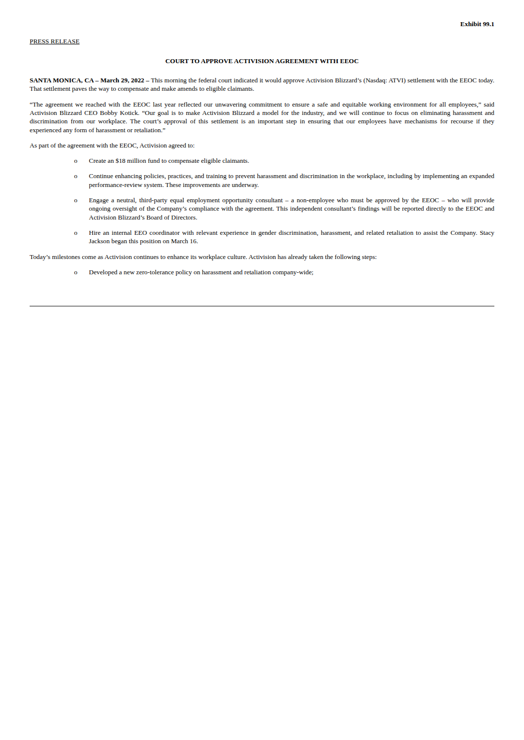Exhibit 99.1
PRESS RELEASE
COURT TO APPROVE ACTIVISION AGREEMENT WITH EEOC
SANTA MONICA, CA – March 29, 2022 – This morning the federal court indicated it would approve Activision Blizzard’s (Nasdaq: ATVI) settlement with the EEOC today. That settlement paves the way to compensate and make amends to eligible claimants.
“The agreement we reached with the EEOC last year reflected our unwavering commitment to ensure a safe and equitable working environment for all employees,” said Activision Blizzard CEO Bobby Kotick. “Our goal is to make Activision Blizzard a model for the industry, and we will continue to focus on eliminating harassment and discrimination from our workplace. The court’s approval of this settlement is an important step in ensuring that our employees have mechanisms for recourse if they experienced any form of harassment or retaliation.”
As part of the agreement with the EEOC, Activision agreed to:
o Create an $18 million fund to compensate eligible claimants.
o Continue enhancing policies, practices, and training to prevent harassment and discrimination in the workplace, including by implementing an expanded performance-review system. These improvements are underway.
o Engage a neutral, third-party equal employment opportunity consultant – a non-employee who must be approved by the EEOC – who will provide ongoing oversight of the Company’s compliance with the agreement. This independent consultant’s findings will be reported directly to the EEOC and Activision Blizzard’s Board of Directors.
o Hire an internal EEO coordinator with relevant experience in gender discrimination, harassment, and related retaliation to assist the Company. Stacy Jackson began this position on March 16.
Today’s milestones come as Activision continues to enhance its workplace culture. Activision has already taken the following steps:
o Developed a new zero-tolerance policy on harassment and retaliation company-wide;